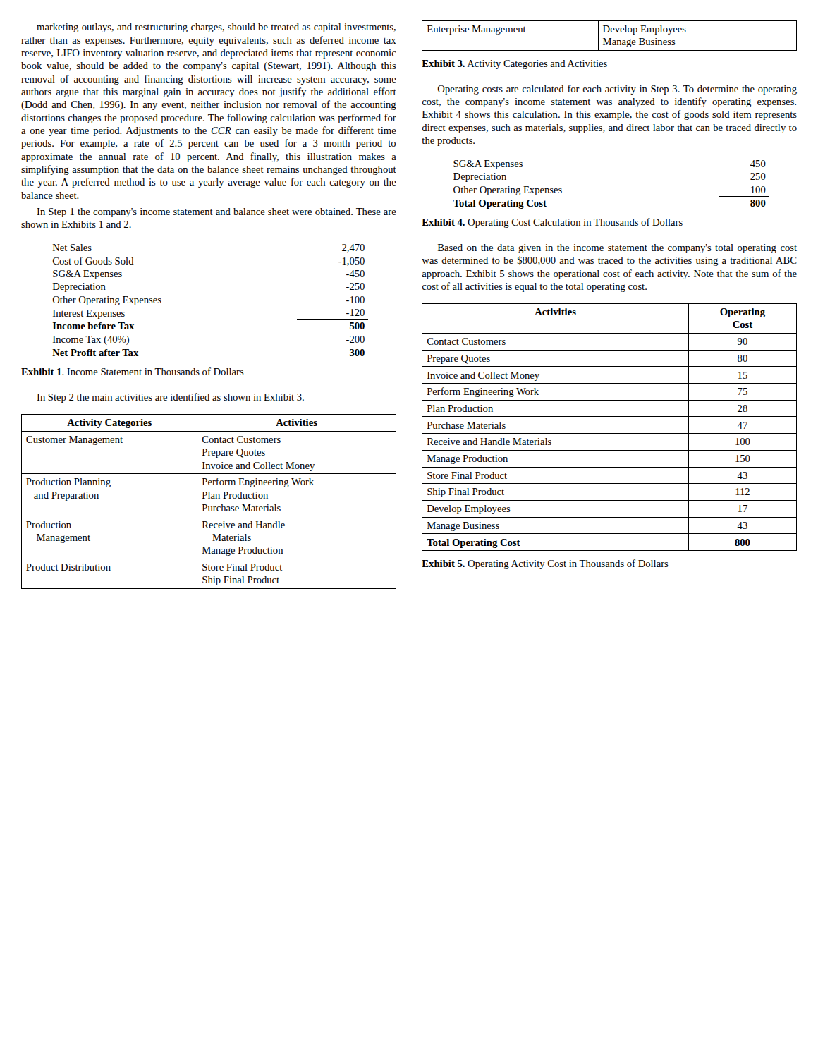marketing outlays, and restructuring charges, should be treated as capital investments, rather than as expenses. Furthermore, equity equivalents, such as deferred income tax reserve, LIFO inventory valuation reserve, and depreciated items that represent economic book value, should be added to the company's capital (Stewart, 1991). Although this removal of accounting and financing distortions will increase system accuracy, some authors argue that this marginal gain in accuracy does not justify the additional effort (Dodd and Chen, 1996). In any event, neither inclusion nor removal of the accounting distortions changes the proposed procedure. The following calculation was performed for a one year time period. Adjustments to the CCR can easily be made for different time periods. For example, a rate of 2.5 percent can be used for a 3 month period to approximate the annual rate of 10 percent. And finally, this illustration makes a simplifying assumption that the data on the balance sheet remains unchanged throughout the year. A preferred method is to use a yearly average value for each category on the balance sheet.
In Step 1 the company's income statement and balance sheet were obtained. These are shown in Exhibits 1 and 2.
| Net Sales | 2,470 |
| Cost of Goods Sold | -1,050 |
| SG&A Expenses | -450 |
| Depreciation | -250 |
| Other Operating Expenses | -100 |
| Interest Expenses | -120 |
| Income before Tax | 500 |
| Income Tax (40%) | -200 |
| Net Profit after Tax | 300 |
Exhibit 1. Income Statement in Thousands of Dollars
In Step 2 the main activities are identified as shown in Exhibit 3.
| Activity Categories | Activities |
| --- | --- |
| Customer Management | Contact Customers Prepare Quotes Invoice and Collect Money |
| Production Planning and Preparation | Perform Engineering Work Plan Production Purchase Materials |
| Production Management | Receive and Handle Materials Manage Production |
| Product Distribution | Store Final Product Ship Final Product |
| Enterprise Management | Develop Employees Manage Business |
Exhibit 3. Activity Categories and Activities
Operating costs are calculated for each activity in Step 3. To determine the operating cost, the company's income statement was analyzed to identify operating expenses. Exhibit 4 shows this calculation. In this example, the cost of goods sold item represents direct expenses, such as materials, supplies, and direct labor that can be traced directly to the products.
| SG&A Expenses | 450 |
| Depreciation | 250 |
| Other Operating Expenses | 100 |
| Total Operating Cost | 800 |
Exhibit 4. Operating Cost Calculation in Thousands of Dollars
Based on the data given in the income statement the company's total operating cost was determined to be $800,000 and was traced to the activities using a traditional ABC approach. Exhibit 5 shows the operational cost of each activity. Note that the sum of the cost of all activities is equal to the total operating cost.
| Activities | Operating Cost |
| --- | --- |
| Contact Customers | 90 |
| Prepare Quotes | 80 |
| Invoice and Collect Money | 15 |
| Perform Engineering Work | 75 |
| Plan Production | 28 |
| Purchase Materials | 47 |
| Receive and Handle Materials | 100 |
| Manage Production | 150 |
| Store Final Product | 43 |
| Ship Final Product | 112 |
| Develop Employees | 17 |
| Manage Business | 43 |
| Total Operating Cost | 800 |
Exhibit 5. Operating Activity Cost in Thousands of Dollars